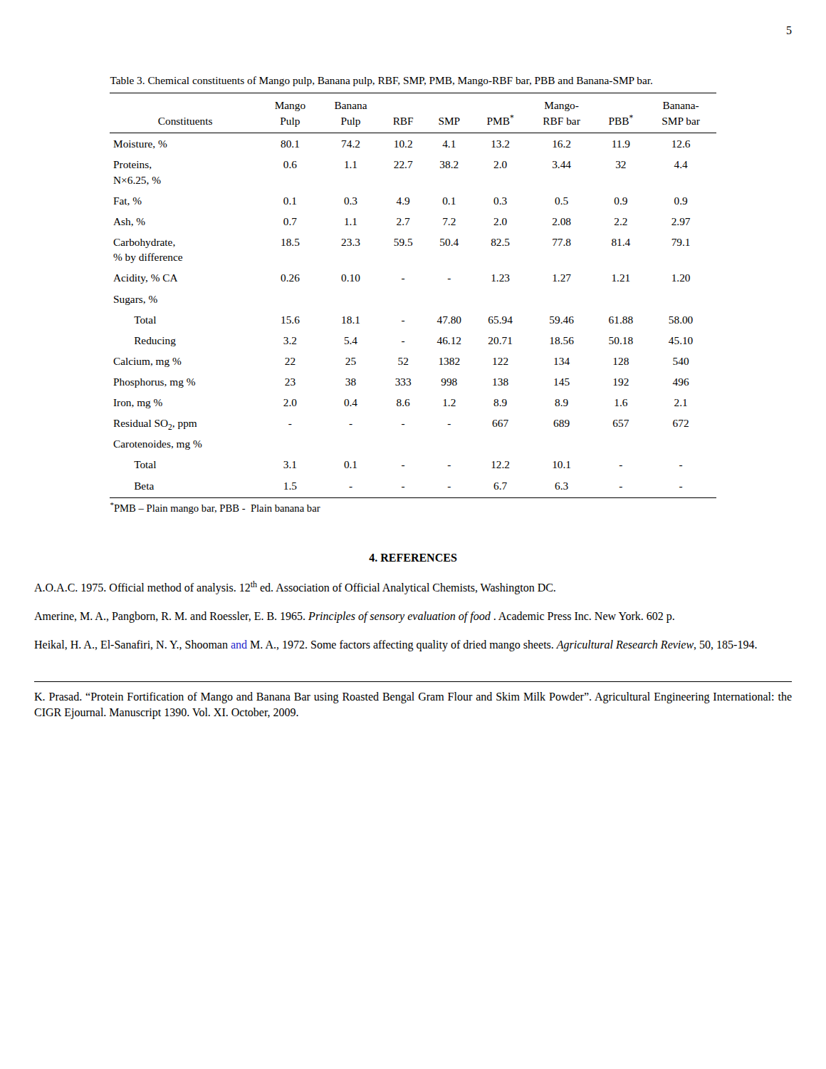5
Table 3. Chemical constituents of Mango pulp, Banana pulp, RBF, SMP, PMB, Mango-RBF bar, PBB and Banana-SMP bar.
| Constituents | Mango Pulp | Banana Pulp | RBF | SMP | PMB * | Mango- RBF bar | PBB * | Banana- SMP bar |
| --- | --- | --- | --- | --- | --- | --- | --- | --- |
| Moisture, % | 80.1 | 74.2 | 10.2 | 4.1 | 13.2 | 16.2 | 11.9 | 12.6 |
| Proteins, N×6.25, % | 0.6 | 1.1 | 22.7 | 38.2 | 2.0 | 3.44 | 32 | 4.4 |
| Fat, % | 0.1 | 0.3 | 4.9 | 0.1 | 0.3 | 0.5 | 0.9 | 0.9 |
| Ash, % | 0.7 | 1.1 | 2.7 | 7.2 | 2.0 | 2.08 | 2.2 | 2.97 |
| Carbohydrate, % by difference | 18.5 | 23.3 | 59.5 | 50.4 | 82.5 | 77.8 | 81.4 | 79.1 |
| Acidity, % CA | 0.26 | 0.10 | - | - | 1.23 | 1.27 | 1.21 | 1.20 |
| Sugars, % | | | | | | | | |
| Total | 15.6 | 18.1 | - | 47.80 | 65.94 | 59.46 | 61.88 | 58.00 |
| Reducing | 3.2 | 5.4 | - | 46.12 | 20.71 | 18.56 | 50.18 | 45.10 |
| Calcium, mg % | 22 | 25 | 52 | 1382 | 122 | 134 | 128 | 540 |
| Phosphorus, mg % | 23 | 38 | 333 | 998 | 138 | 145 | 192 | 496 |
| Iron, mg % | 2.0 | 0.4 | 8.6 | 1.2 | 8.9 | 8.9 | 1.6 | 2.1 |
| Residual SO 2 , ppm | - | - | - | - | 667 | 689 | 657 | 672 |
| Carotenoides, mg % | | | | | | | | |
| Total | 3.1 | 0.1 | - | - | 12.2 | 10.1 | - | - |
| Beta | 1.5 | - | - | - | 6.7 | 6.3 | - | - |
*PMB – Plain mango bar, PBB - Plain banana bar
4. REFERENCES
A.O.A.C. 1975. Official method of analysis. 12th ed. Association of Official Analytical Chemists, Washington DC.
Amerine, M. A., Pangborn, R. M. and Roessler, E. B. 1965. Principles of sensory evaluation of food . Academic Press Inc. New York. 602 p.
Heikal, H. A., El-Sanafiri, N. Y., Shooman and M. A., 1972. Some factors affecting quality of dried mango sheets. Agricultural Research Review, 50, 185-194.
K. Prasad. “Protein Fortification of Mango and Banana Bar using Roasted Bengal Gram Flour and Skim Milk Powder”. Agricultural Engineering International: the CIGR Ejournal. Manuscript 1390. Vol. XI. October, 2009.